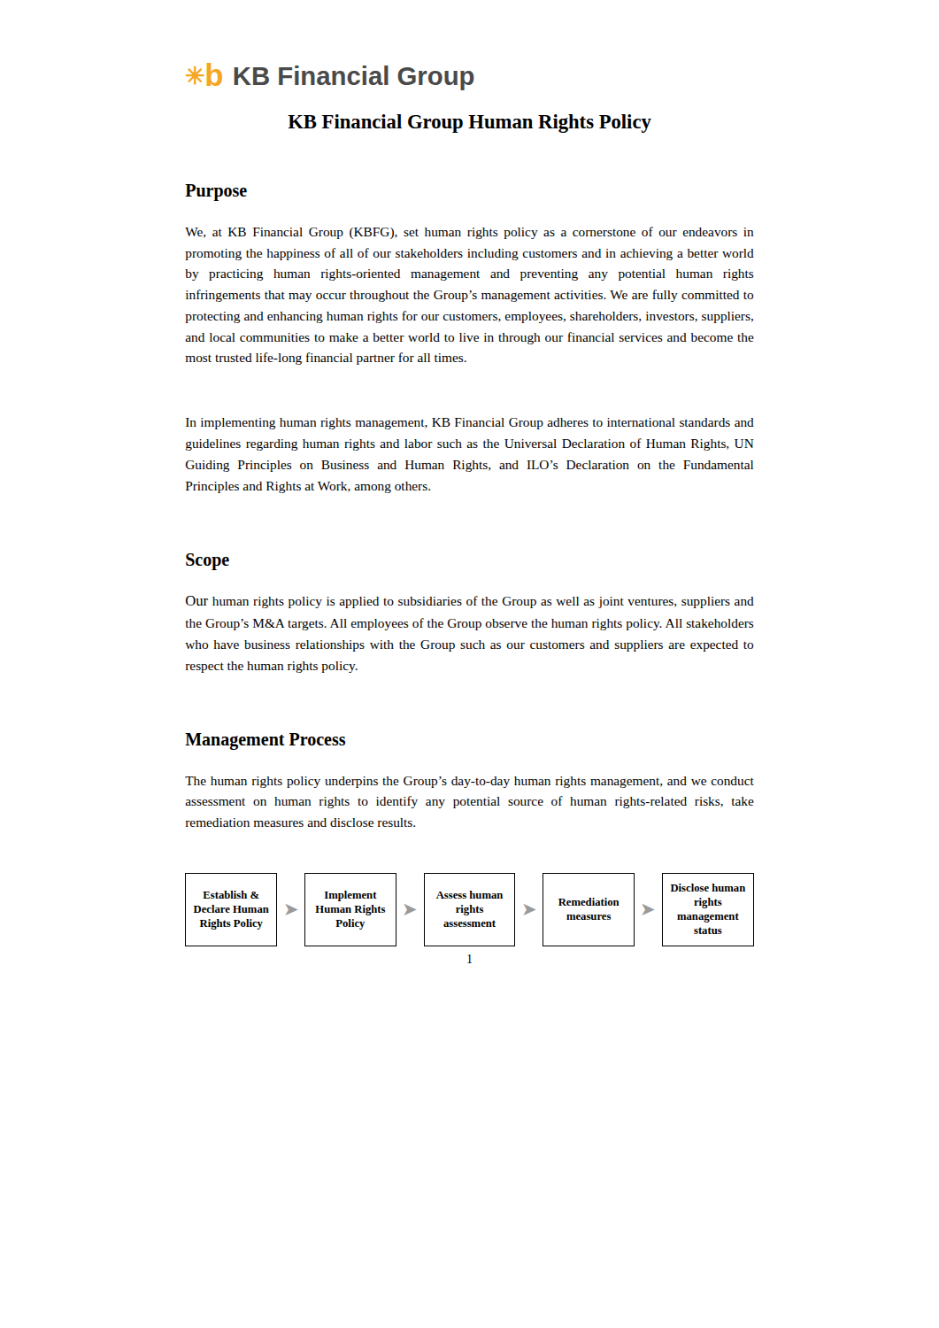✳b KB Financial Group
KB Financial Group Human Rights Policy
Purpose
We, at KB Financial Group (KBFG), set human rights policy as a cornerstone of our endeavors in promoting the happiness of all of our stakeholders including customers and in achieving a better world by practicing human rights-oriented management and preventing any potential human rights infringements that may occur throughout the Group’s management activities. We are fully committed to protecting and enhancing human rights for our customers, employees, shareholders, investors, suppliers, and local communities to make a better world to live in through our financial services and become the most trusted life-long financial partner for all times.
In implementing human rights management, KB Financial Group adheres to international standards and guidelines regarding human rights and labor such as the Universal Declaration of Human Rights, UN Guiding Principles on Business and Human Rights, and ILO’s Declaration on the Fundamental Principles and Rights at Work, among others.
Scope
Our human rights policy is applied to subsidiaries of the Group as well as joint ventures, suppliers and the Group’s M&A targets. All employees of the Group observe the human rights policy. All stakeholders who have business relationships with the Group such as our customers and suppliers are expected to respect the human rights policy.
Management Process
The human rights policy underpins the Group’s day-to-day human rights management, and we conduct assessment on human rights to identify any potential source of human rights-related risks, take remediation measures and disclose results.
Establish & Declare Human Rights Policy
➤
Implement Human Rights Policy
➤
Assess human rights assessment
➤
Remediation measures
➤
Disclose human rights management status
1